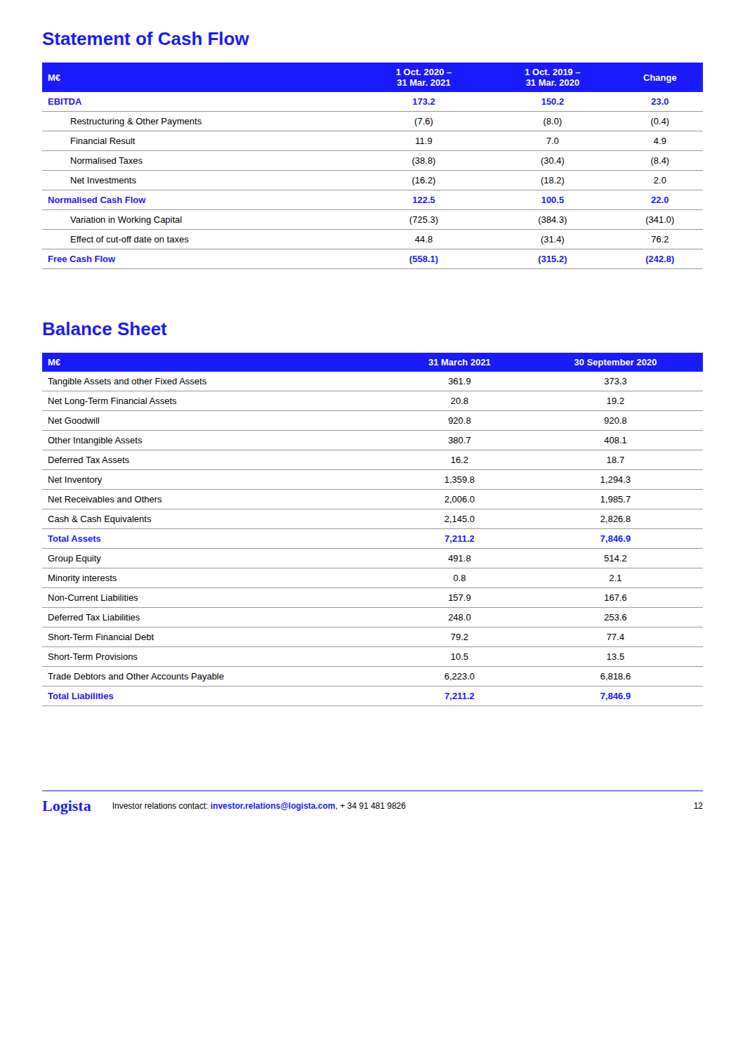Statement of Cash Flow
| M€ | 1 Oct. 2020 – 31 Mar. 2021 | 1 Oct. 2019 – 31 Mar. 2020 | Change |
| --- | --- | --- | --- |
| EBITDA | 173.2 | 150.2 | 23.0 |
| Restructuring & Other Payments | (7.6) | (8.0) | (0.4) |
| Financial Result | 11.9 | 7.0 | 4.9 |
| Normalised Taxes | (38.8) | (30.4) | (8.4) |
| Net Investments | (16.2) | (18.2) | 2.0 |
| Normalised Cash Flow | 122.5 | 100.5 | 22.0 |
| Variation in Working Capital | (725.3) | (384.3) | (341.0) |
| Effect of cut-off date on taxes | 44.8 | (31.4) | 76.2 |
| Free Cash Flow | (558.1) | (315.2) | (242.8) |
Balance Sheet
| M€ | 31 March 2021 | 30 September 2020 |
| --- | --- | --- |
| Tangible Assets and other Fixed Assets | 361.9 | 373.3 |
| Net Long-Term Financial Assets | 20.8 | 19.2 |
| Net Goodwill | 920.8 | 920.8 |
| Other Intangible Assets | 380.7 | 408.1 |
| Deferred Tax Assets | 16.2 | 18.7 |
| Net Inventory | 1,359.8 | 1,294.3 |
| Net Receivables and Others | 2,006.0 | 1,985.7 |
| Cash & Cash Equivalents | 2,145.0 | 2,826.8 |
| Total Assets | 7,211.2 | 7,846.9 |
| Group Equity | 491.8 | 514.2 |
| Minority interests | 0.8 | 2.1 |
| Non-Current Liabilities | 157.9 | 167.6 |
| Deferred Tax Liabilities | 248.0 | 253.6 |
| Short-Term Financial Debt | 79.2 | 77.4 |
| Short-Term Provisions | 10.5 | 13.5 |
| Trade Debtors and Other Accounts Payable | 6,223.0 | 6,818.6 |
| Total Liabilities | 7,211.2 | 7,846.9 |
Logista
Investor relations contact: investor.relations@logista.com, + 34 91 481 9826
12